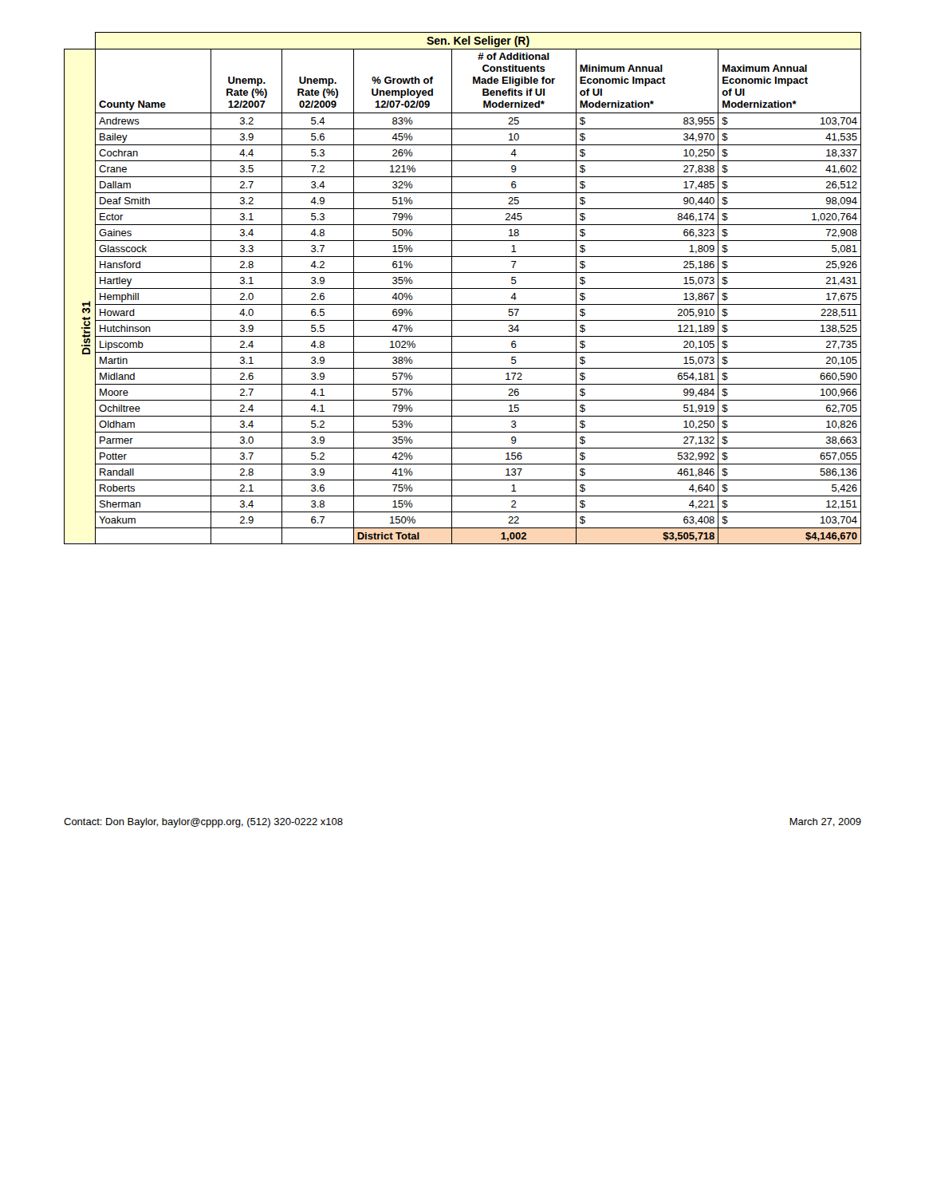| | Sen. Kel Seliger (R) |
| | County Name | Unemp. Rate (%) 12/2007 | Unemp. Rate (%) 02/2009 | % Growth of Unemployed 12/07-02/09 | # of Additional Constituents Made Eligible for Benefits if UI Modernized* | Minimum Annual Economic Impact of UI Modernization* | Maximum Annual Economic Impact of UI Modernization* |
| District 31 | Andrews | 3.2 | 5.4 | 83% | 25 | $ 83,955 | $ 103,704 |
| Bailey | 3.9 | 5.6 | 45% | 10 | $ 34,970 | $ 41,535 |
| Cochran | 4.4 | 5.3 | 26% | 4 | $ 10,250 | $ 18,337 |
| Crane | 3.5 | 7.2 | 121% | 9 | $ 27,838 | $ 41,602 |
| Dallam | 2.7 | 3.4 | 32% | 6 | $ 17,485 | $ 26,512 |
| Deaf Smith | 3.2 | 4.9 | 51% | 25 | $ 90,440 | $ 98,094 |
| Ector | 3.1 | 5.3 | 79% | 245 | $ 846,174 | $ 1,020,764 |
| Gaines | 3.4 | 4.8 | 50% | 18 | $ 66,323 | $ 72,908 |
| Glasscock | 3.3 | 3.7 | 15% | 1 | $ 1,809 | $ 5,081 |
| Hansford | 2.8 | 4.2 | 61% | 7 | $ 25,186 | $ 25,926 |
| Hartley | 3.1 | 3.9 | 35% | 5 | $ 15,073 | $ 21,431 |
| Hemphill | 2.0 | 2.6 | 40% | 4 | $ 13,867 | $ 17,675 |
| Howard | 4.0 | 6.5 | 69% | 57 | $ 205,910 | $ 228,511 |
| Hutchinson | 3.9 | 5.5 | 47% | 34 | $ 121,189 | $ 138,525 |
| Lipscomb | 2.4 | 4.8 | 102% | 6 | $ 20,105 | $ 27,735 |
| Martin | 3.1 | 3.9 | 38% | 5 | $ 15,073 | $ 20,105 |
| Midland | 2.6 | 3.9 | 57% | 172 | $ 654,181 | $ 660,590 |
| Moore | 2.7 | 4.1 | 57% | 26 | $ 99,484 | $ 100,966 |
| Ochiltree | 2.4 | 4.1 | 79% | 15 | $ 51,919 | $ 62,705 |
| Oldham | 3.4 | 5.2 | 53% | 3 | $ 10,250 | $ 10,826 |
| Parmer | 3.0 | 3.9 | 35% | 9 | $ 27,132 | $ 38,663 |
| Potter | 3.7 | 5.2 | 42% | 156 | $ 532,992 | $ 657,055 |
| Randall | 2.8 | 3.9 | 41% | 137 | $ 461,846 | $ 586,136 |
| Roberts | 2.1 | 3.6 | 75% | 1 | $ 4,640 | $ 5,426 |
| Sherman | 3.4 | 3.8 | 15% | 2 | $ 4,221 | $ 12,151 |
| Yoakum | 2.9 | 6.7 | 150% | 22 | $ 63,408 | $ 103,704 |
| | | | District Total | 1,002 | $ 3,505,718 | $ 4,146,670 |
Contact: Don Baylor, baylor@cppp.org, (512) 320-0222 x108
March 27, 2009